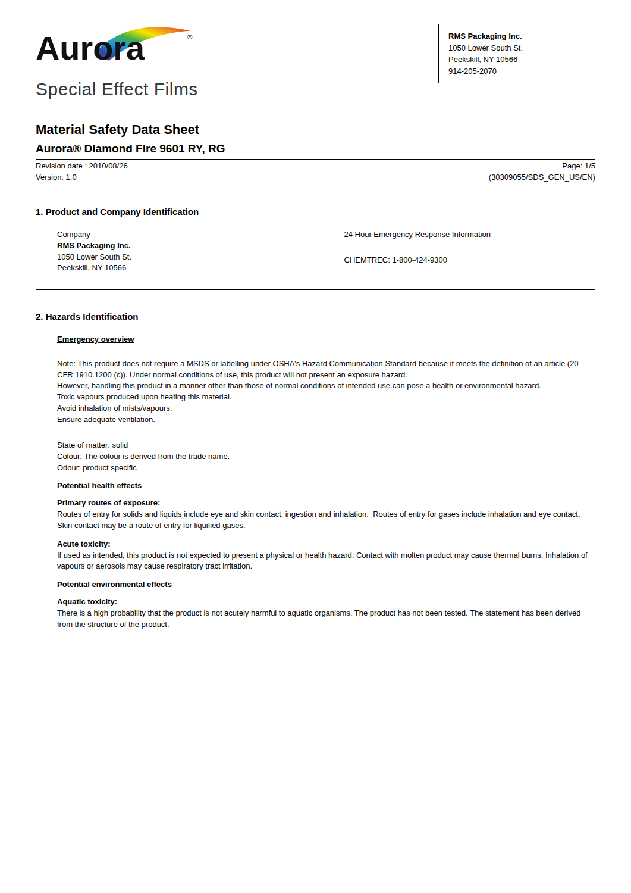Aurora ®
Special Effect Films
RMS Packaging Inc.
1050 Lower South St.
Peekskill, NY 10566
914-205-2070
Material Safety Data Sheet
Aurora® Diamond Fire 9601 RY, RG
Revision date : 2010/08/26 Page: 1/5
Version: 1.0 (30309055/SDS_GEN_US/EN)
1. Product and Company Identification
Company
RMS Packaging Inc.
1050 Lower South St.
Peekskill, NY 10566
24 Hour Emergency Response Information
CHEMTREC: 1-800-424-9300
2. Hazards Identification
Emergency overview
Note: This product does not require a MSDS or labelling under OSHA's Hazard Communication Standard because it meets the definition of an article (20 CFR 1910.1200 (c)). Under normal conditions of use, this product will not present an exposure hazard.
However, handling this product in a manner other than those of normal conditions of intended use can pose a health or environmental hazard.
Toxic vapours produced upon heating this material.
Avoid inhalation of mists/vapours.
Ensure adequate ventilation.
State of matter: solid
Colour: The colour is derived from the trade name.
Odour: product specific
Potential health effects
Primary routes of exposure:
Routes of entry for solids and liquids include eye and skin contact, ingestion and inhalation. Routes of entry for gases include inhalation and eye contact. Skin contact may be a route of entry for liquified gases.
Acute toxicity:
If used as intended, this product is not expected to present a physical or health hazard. Contact with molten product may cause thermal burns. Inhalation of vapours or aerosols may cause respiratory tract irritation.
Potential environmental effects
Aquatic toxicity:
There is a high probability that the product is not acutely harmful to aquatic organisms. The product has not been tested. The statement has been derived from the structure of the product.